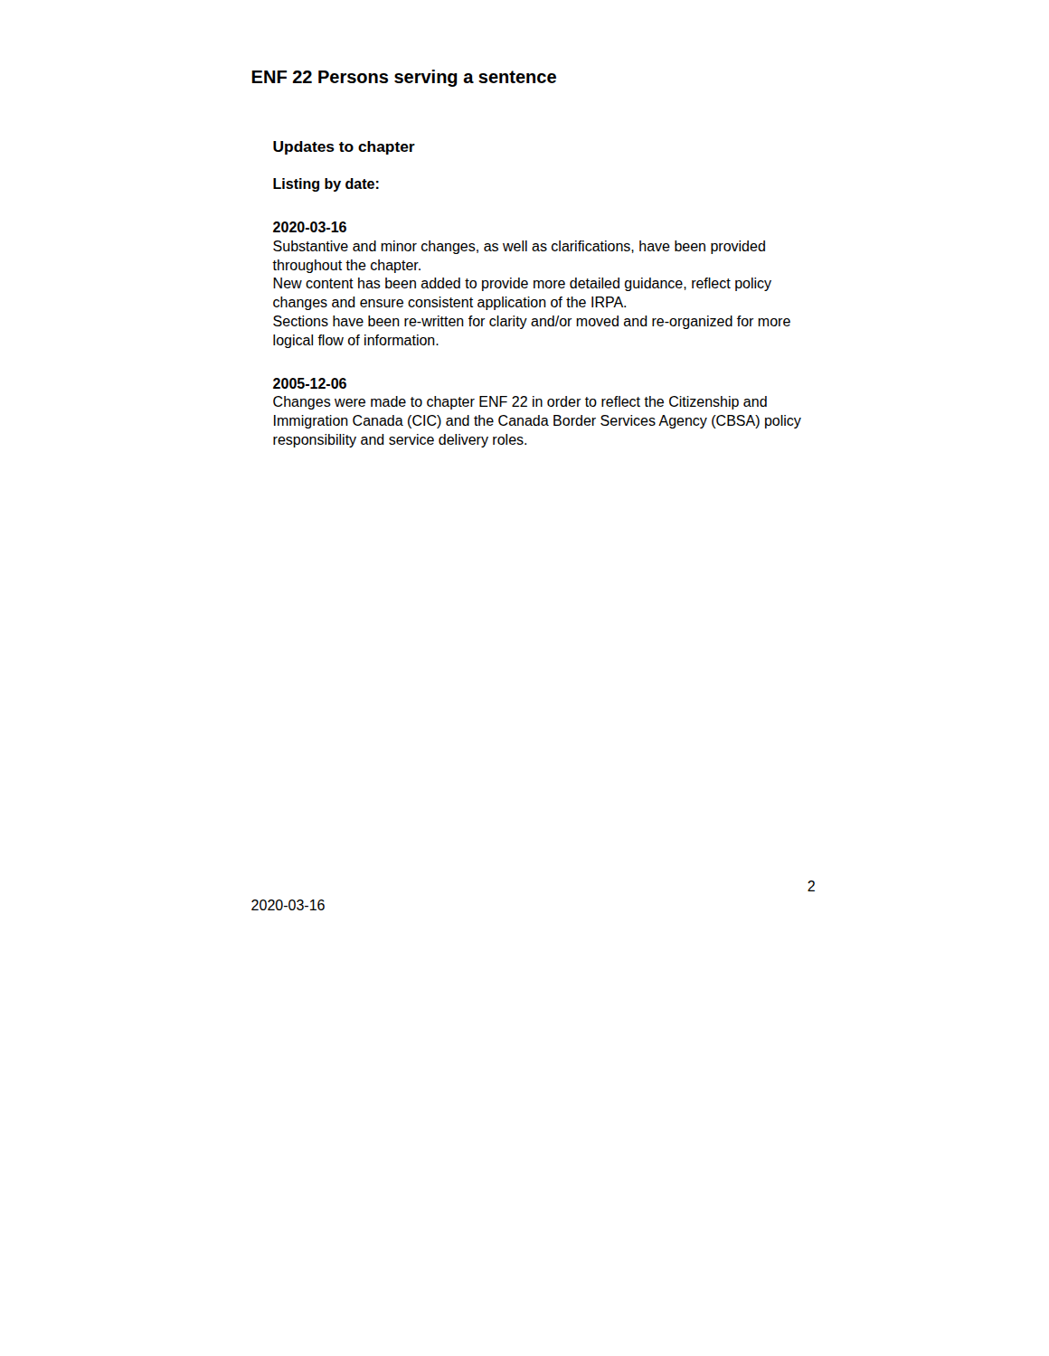ENF 22 Persons serving a sentence
Updates to chapter
Listing by date:
2020-03-16
Substantive and minor changes, as well as clarifications, have been provided throughout the chapter.
New content has been added to provide more detailed guidance, reflect policy changes and ensure consistent application of the IRPA.
Sections have been re-written for clarity and/or moved and re-organized for more logical flow of information.
2005-12-06
Changes were made to chapter ENF 22 in order to reflect the Citizenship and Immigration Canada (CIC) and the Canada Border Services Agency (CBSA) policy responsibility and service delivery roles.
2 2020-03-16